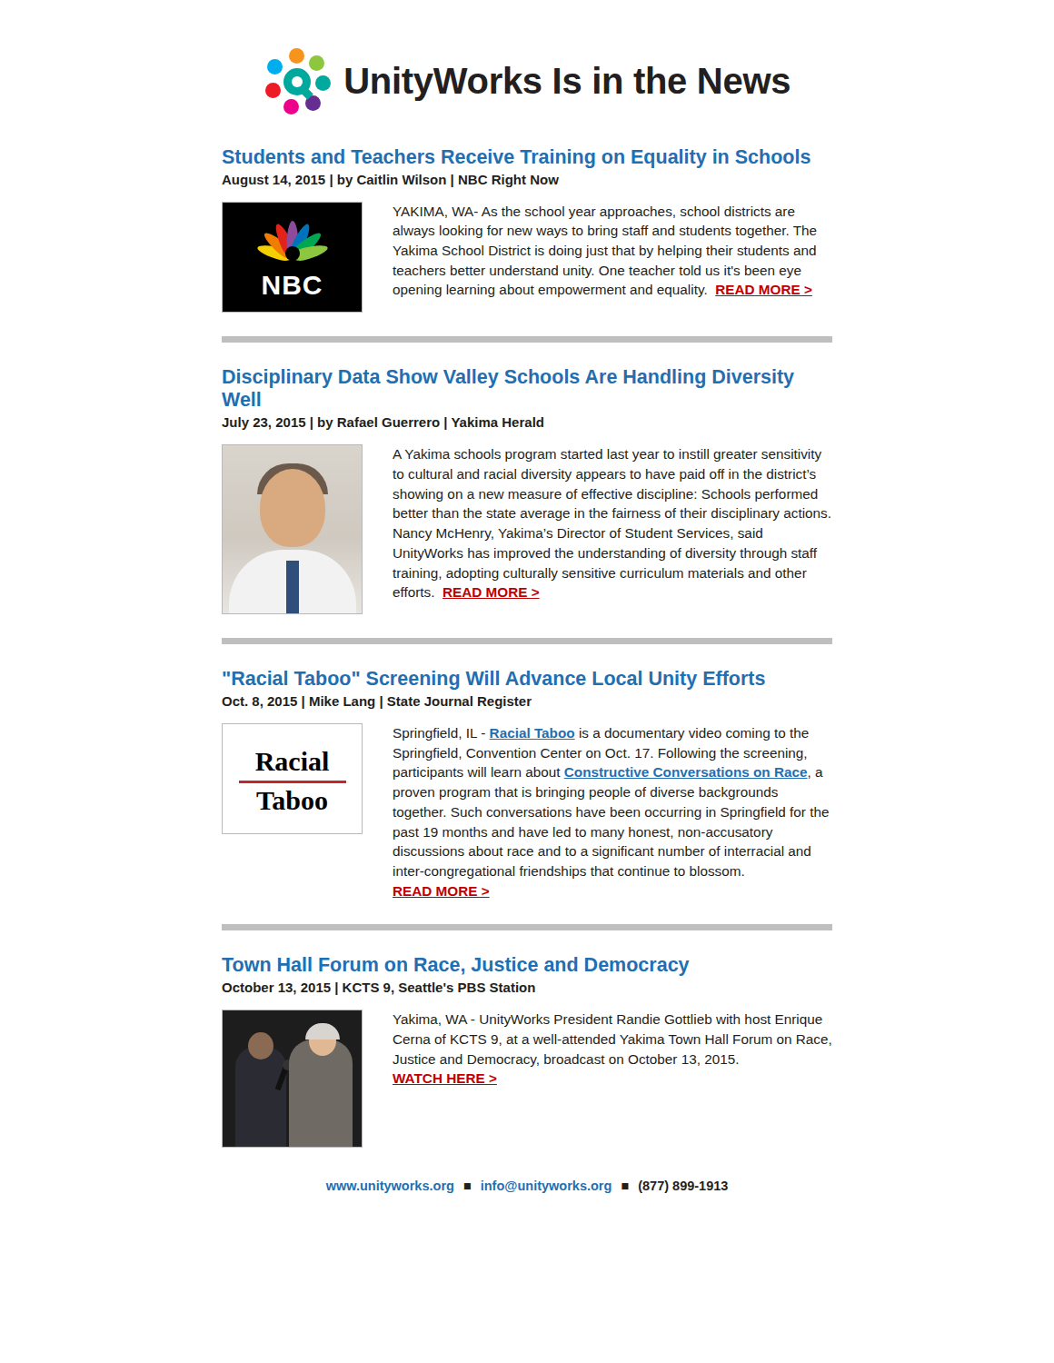UnityWorks Is in the News
Students and Teachers Receive Training on Equality in Schools
August 14, 2015 | by Caitlin Wilson | NBC Right Now
NBC
YAKIMA, WA- As the school year approaches, school districts are always looking for new ways to bring staff and students together. The Yakima School District is doing just that by helping their students and teachers better understand unity. One teacher told us it's been eye opening learning about empowerment and equality. READ MORE >
Disciplinary Data Show Valley Schools Are Handling Diversity Well
July 23, 2015 | by Rafael Guerrero | Yakima Herald
A Yakima schools program started last year to instill greater sensitivity to cultural and racial diversity appears to have paid off in the district’s showing on a new measure of effective discipline: Schools performed better than the state average in the fairness of their disciplinary actions. Nancy McHenry, Yakima’s Director of Student Services, said UnityWorks has improved the understanding of diversity through staff training, adopting culturally sensitive curriculum materials and other efforts. READ MORE >
"Racial Taboo" Screening Will Advance Local Unity Efforts
Oct. 8, 2015 | Mike Lang | State Journal Register
Racial
Taboo
Springfield, IL - Racial Taboo is a documentary video coming to the Springfield, Convention Center on Oct. 17. Following the screening, participants will learn about Constructive Conversations on Race, a proven program that is bringing people of diverse backgrounds together. Such conversations have been occurring in Springfield for the past 19 months and have led to many honest, non-accusatory discussions about race and to a significant number of interracial and inter-congregational friendships that continue to blossom. READ MORE >
Town Hall Forum on Race, Justice and Democracy
October 13, 2015 | KCTS 9, Seattle's PBS Station
Yakima, WA - UnityWorks President Randie Gottlieb with host Enrique Cerna of KCTS 9, at a well-attended Yakima Town Hall Forum on Race, Justice and Democracy, broadcast on October 13, 2015.
WATCH HERE >
www.unityworks.org ■ info@unityworks.org ■ (877) 899-1913